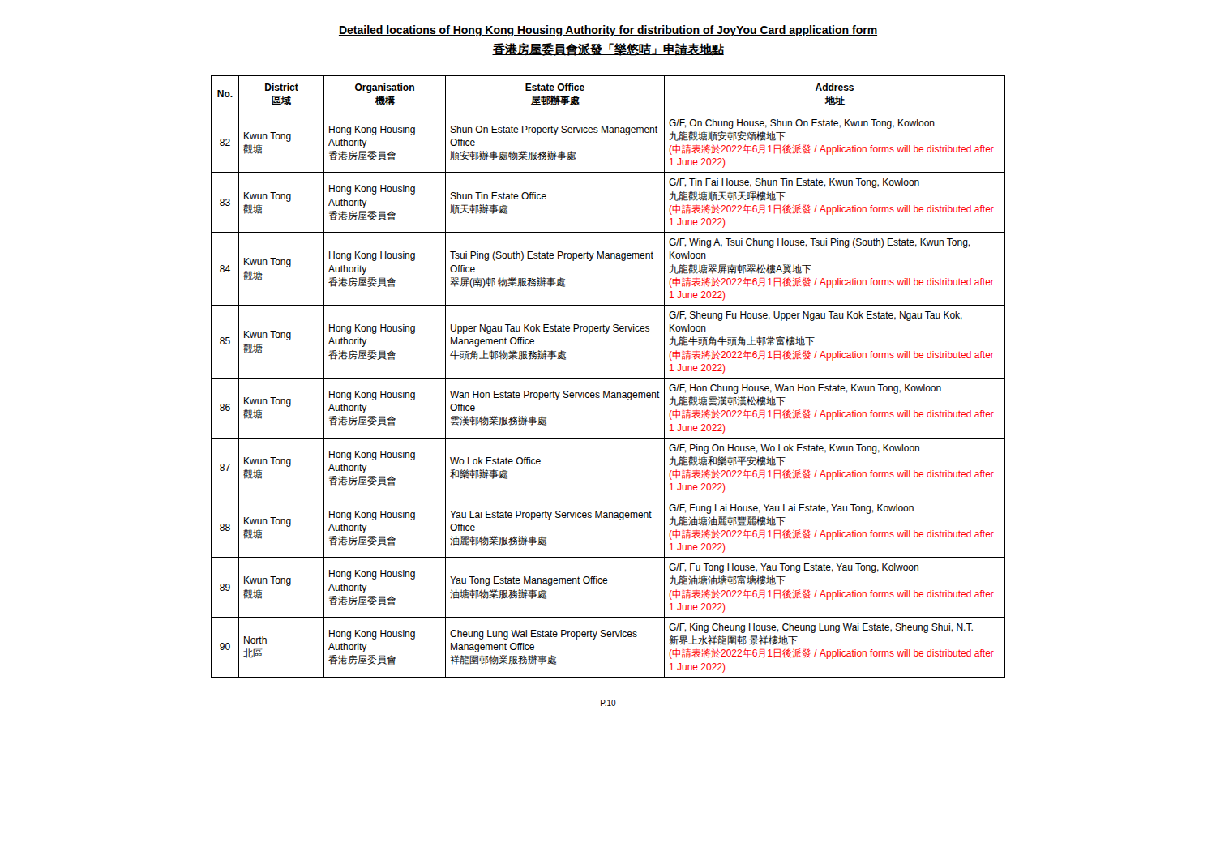Detailed locations of Hong Kong Housing Authority for distribution of JoyYou Card application form
香港房屋委員會派發「樂悠咭」申請表地點
| No. | District 區域 | Organisation 機構 | Estate Office 屋邨辦事處 | Address 地址 |
| --- | --- | --- | --- | --- |
| 82 | Kwun Tong 觀塘 | Hong Kong Housing Authority 香港房屋委員會 | Shun On Estate Property Services Management Office 順安邨辦事處物業服務辦事處 | G/F, On Chung House, Shun On Estate, Kwun Tong, Kowloon 九龍觀塘順安邨安頌樓地下 (申請表將於2022年6月1日後派發 / Application forms will be distributed after 1 June 2022) |
| 83 | Kwun Tong 觀塘 | Hong Kong Housing Authority 香港房屋委員會 | Shun Tin Estate Office 順天邨辦事處 | G/F, Tin Fai House, Shun Tin Estate, Kwun Tong, Kowloon 九龍觀塘順天邨天暉樓地下 (申請表將於2022年6月1日後派發 / Application forms will be distributed after 1 June 2022) |
| 84 | Kwun Tong 觀塘 | Hong Kong Housing Authority 香港房屋委員會 | Tsui Ping (South) Estate Property Management Office 翠屏(南)邨 物業服務辦事處 | G/F, Wing A, Tsui Chung House, Tsui Ping (South) Estate, Kwun Tong, Kowloon 九龍觀塘翠屏南邨翠松樓A翼地下 (申請表將於2022年6月1日後派發 / Application forms will be distributed after 1 June 2022) |
| 85 | Kwun Tong 觀塘 | Hong Kong Housing Authority 香港房屋委員會 | Upper Ngau Tau Kok Estate Property Services Management Office 牛頭角上邨物業服務辦事處 | G/F, Sheung Fu House, Upper Ngau Tau Kok Estate, Ngau Tau Kok, Kowloon 九龍牛頭角牛頭角上邨常富樓地下 (申請表將於2022年6月1日後派發 / Application forms will be distributed after 1 June 2022) |
| 86 | Kwun Tong 觀塘 | Hong Kong Housing Authority 香港房屋委員會 | Wan Hon Estate Property Services Management Office 雲漢邨物業服務辦事處 | G/F, Hon Chung House, Wan Hon Estate, Kwun Tong, Kowloon 九龍觀塘雲漢邨漢松樓地下 (申請表將於2022年6月1日後派發 / Application forms will be distributed after 1 June 2022) |
| 87 | Kwun Tong 觀塘 | Hong Kong Housing Authority 香港房屋委員會 | Wo Lok Estate Office 和樂邨辦事處 | G/F, Ping On House, Wo Lok Estate, Kwun Tong, Kowloon 九龍觀塘和樂邨平安樓地下 (申請表將於2022年6月1日後派發 / Application forms will be distributed after 1 June 2022) |
| 88 | Kwun Tong 觀塘 | Hong Kong Housing Authority 香港房屋委員會 | Yau Lai Estate Property Services Management Office 油麗邨物業服務辦事處 | G/F, Fung Lai House, Yau Lai Estate, Yau Tong, Kowloon 九龍油塘油麗邨豐麗樓地下 (申請表將於2022年6月1日後派發 / Application forms will be distributed after 1 June 2022) |
| 89 | Kwun Tong 觀塘 | Hong Kong Housing Authority 香港房屋委員會 | Yau Tong Estate Management Office 油塘邨物業服務辦事處 | G/F, Fu Tong House, Yau Tong Estate, Yau Tong, Kolwoon 九龍油塘油塘邨富塘樓地下 (申請表將於2022年6月1日後派發 / Application forms will be distributed after 1 June 2022) |
| 90 | North 北區 | Hong Kong Housing Authority 香港房屋委員會 | Cheung Lung Wai Estate Property Services Management Office 祥龍圍邨物業服務辦事處 | G/F, King Cheung House, Cheung Lung Wai Estate, Sheung Shui, N.T. 新界上水祥龍圍邨 景祥樓地下 (申請表將於2022年6月1日後派發 / Application forms will be distributed after 1 June 2022) |
P.10